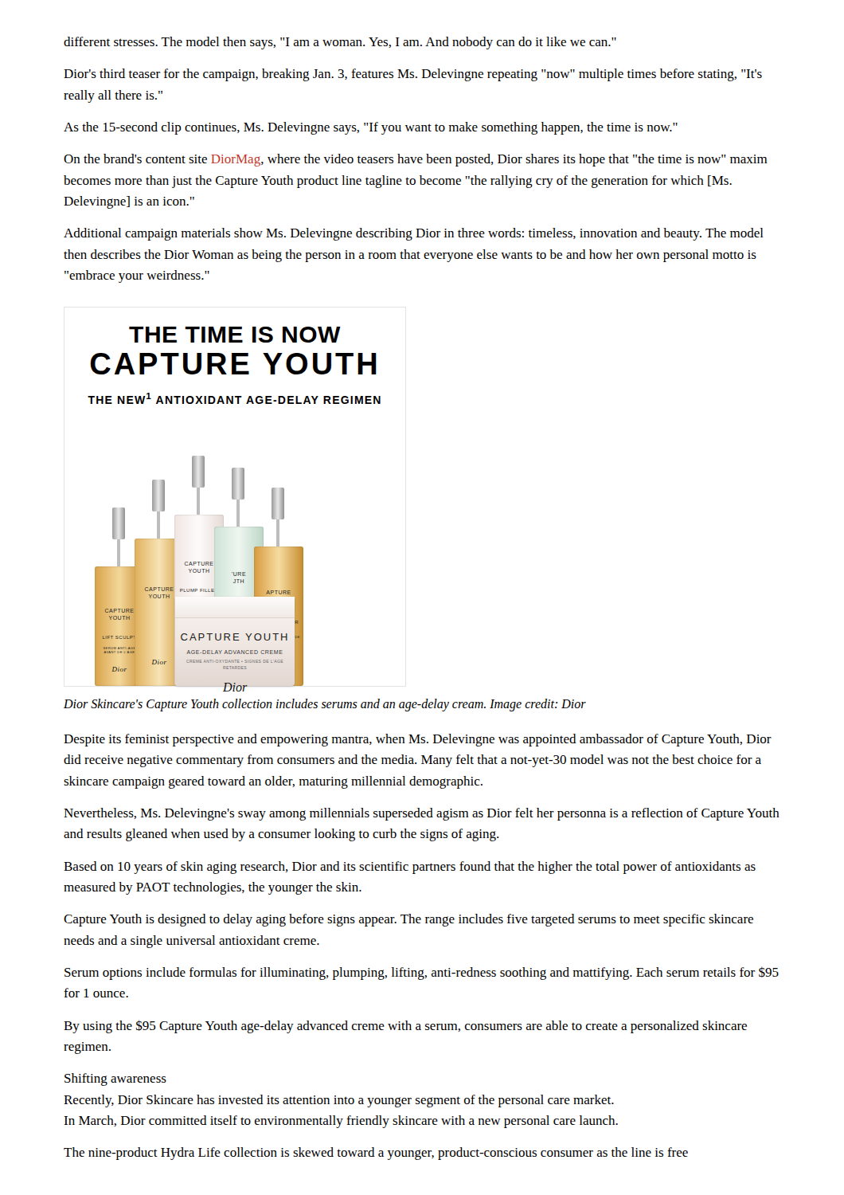different stresses. The model then says, "I am a woman. Yes, I am. And nobody can do it like we can."
Dior's third teaser for the campaign, breaking Jan. 3, features Ms. Delevingne repeating "now" multiple times before stating, "It's really all there is."
As the 15-second clip continues, Ms. Delevingne says, "If you want to make something happen, the time is now."
On the brand's content site DiorMag, where the video teasers have been posted, Dior shares its hope that "the time is now" maxim becomes more than just the Capture Youth product line tagline to become "the rallying cry of the generation for which [Ms. Delevingne] is an icon."
Additional campaign materials show Ms. Delevingne describing Dior in three words: timeless, innovation and beauty. The model then describes the Dior Woman as being the person in a room that everyone else wants to be and how her own personal motto is "embrace your weirdness."
THE TIME IS NOW
CAPTURE YOUTH
THE NEW1 ANTIOXIDANT AGE-DELAY REGIMEN
CAPTURE
YOUTH
LIFT SCULPT
SERUM ANTI-AGE
AVANT DE L'AGE
Dior
CAPTURE
YOUTH
Dior
CAPTURE
YOUTH
PLUMP FILLER
Dior
'URE
JTH
Dior
APTURE
YOUTH
LOW BOOSTER
SERUM ECLAT
ES DE L'AGE RETARDE
Dior
CAPTURE YOUTH
AGE-DELAY ADVANCED CREME
CREME ANTI-OXYDANTE • SIGNES DE L'AGE RETARDES
Dior
Dior Skincare's Capture Youth collection includes serums and an age-delay cream. Image credit: Dior
Despite its feminist perspective and empowering mantra, when Ms. Delevingne was appointed ambassador of Capture Youth, Dior did receive negative commentary from consumers and the media. Many felt that a not-yet-30 model was not the best choice for a skincare campaign geared toward an older, maturing millennial demographic.
Nevertheless, Ms. Delevingne's sway among millennials superseded agism as Dior felt her personna is a reflection of Capture Youth and results gleaned when used by a consumer looking to curb the signs of aging.
Based on 10 years of skin aging research, Dior and its scientific partners found that the higher the total power of antioxidants as measured by PAOT technologies, the younger the skin.
Capture Youth is designed to delay aging before signs appear. The range includes five targeted serums to meet specific skincare needs and a single universal antioxidant creme.
Serum options include formulas for illuminating, plumping, lifting, anti-redness soothing and mattifying. Each serum retails for $95 for 1 ounce.
By using the $95 Capture Youth age-delay advanced creme with a serum, consumers are able to create a personalized skincare regimen.
Shifting awareness
Recently, Dior Skincare has invested its attention into a younger segment of the personal care market.
In March, Dior committed itself to environmentally friendly skincare with a new personal care launch.
The nine-product Hydra Life collection is skewed toward a younger, product-conscious consumer as the line is free